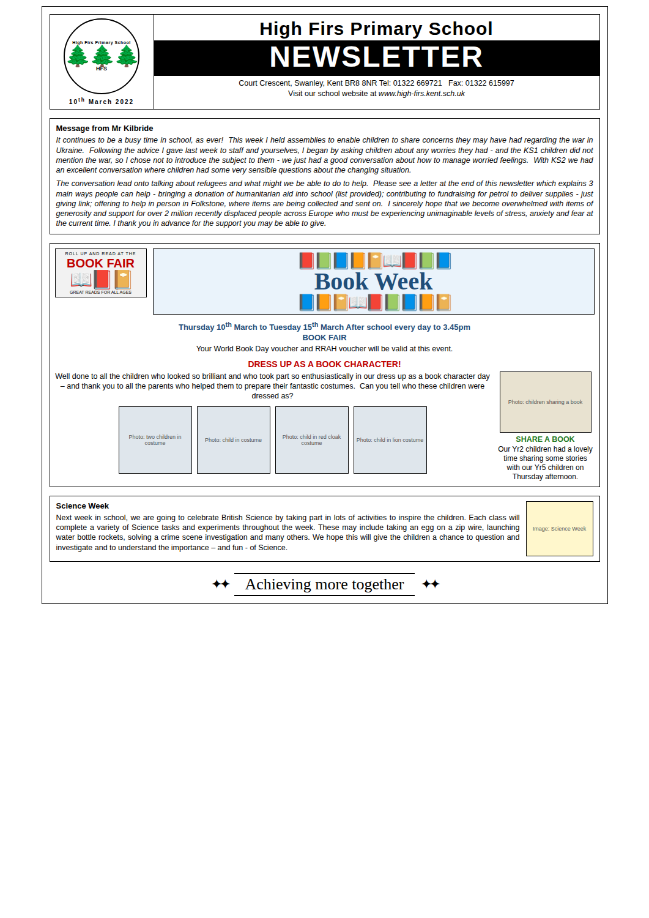High Firs Primary School
🌲🌲🌲
HFS
10th March 2022
High Firs Primary School
NEWSLETTER
Court Crescent, Swanley, Kent BR8 8NR Tel: 01322 669721 Fax: 01322 615997
Visit our school website at www.high-firs.kent.sch.uk
Message from Mr Kilbride
It continues to be a busy time in school, as ever! This week I held assemblies to enable children to share concerns they may have had regarding the war in Ukraine. Following the advice I gave last week to staff and yourselves, I began by asking children about any worries they had - and the KS1 children did not mention the war, so I chose not to introduce the subject to them - we just had a good conversation about how to manage worried feelings. With KS2 we had an excellent conversation where children had some very sensible questions about the changing situation.
The conversation lead onto talking about refugees and what might we be able to do to help. Please see a letter at the end of this newsletter which explains 3 main ways people can help - bringing a donation of humanitarian aid into school (list provided); contributing to fundraising for petrol to deliver supplies - just giving link; offering to help in person in Folkstone, where items are being collected and sent on. I sincerely hope that we become overwhelmed with items of generosity and support for over 2 million recently displaced people across Europe who must be experiencing unimaginable levels of stress, anxiety and fear at the current time. I thank you in advance for the support you may be able to give.
ROLL UP AND READ AT THE
BOOK FAIR
📖📕📔
GREAT READS FOR ALL AGES
📕📗📘📙📔📖📕📗📘
Book Week
📘📙📔📖📕📗📘📙📔
Thursday 10th March to Tuesday 15th March After school every day to 3.45pm BOOK FAIR
Your World Book Day voucher and RRAH voucher will be valid at this event.
DRESS UP AS A BOOK CHARACTER!
Well done to all the children who looked so brilliant and who took part so enthusiastically in our dress up as a book character day – and thank you to all the parents who helped them to prepare their fantastic costumes. Can you tell who these children were dressed as?
Photo: two children in costume
Photo: child in costume
Photo: child in red cloak costume
Photo: child in lion costume
Photo: children sharing a book
SHARE A BOOK
Our Yr2 children had a lovely time sharing some stories with our Yr5 children on Thursday afternoon.
Science Week
Next week in school, we are going to celebrate British Science by taking part in lots of activities to inspire the children. Each class will complete a variety of Science tasks and experiments throughout the week. These may include taking an egg on a zip wire, launching water bottle rockets, solving a crime scene investigation and many others. We hope this will give the children a chance to question and investigate and to understand the importance – and fun - of Science.
Image: Science Week
✦✦ Achieving more together ✦✦